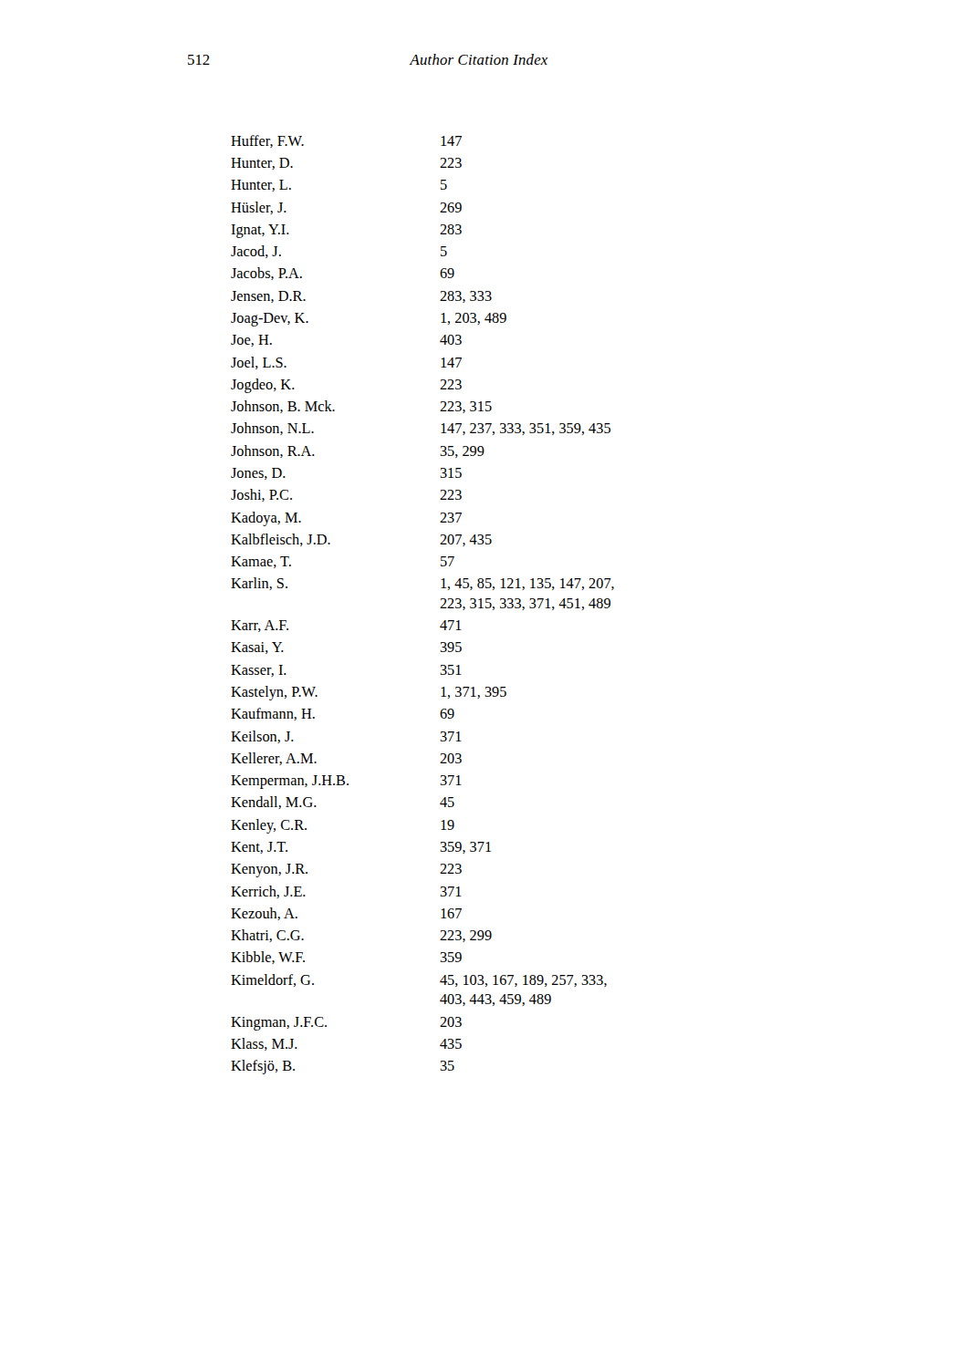512
Author Citation Index
| Huffer, F.W. | 147 |
| Hunter, D. | 223 |
| Hunter, L. | 5 |
| Hüsler, J. | 269 |
| Ignat, Y.I. | 283 |
| Jacod, J. | 5 |
| Jacobs, P.A. | 69 |
| Jensen, D.R. | 283, 333 |
| Joag-Dev, K. | 1, 203, 489 |
| Joe, H. | 403 |
| Joel, L.S. | 147 |
| Jogdeo, K. | 223 |
| Johnson, B. Mck. | 223, 315 |
| Johnson, N.L. | 147, 237, 333, 351, 359, 435 |
| Johnson, R.A. | 35, 299 |
| Jones, D. | 315 |
| Joshi, P.C. | 223 |
| Kadoya, M. | 237 |
| Kalbfleisch, J.D. | 207, 435 |
| Kamae, T. | 57 |
| Karlin, S. | 1, 45, 85, 121, 135, 147, 207, 223, 315, 333, 371, 451, 489 |
| Karr, A.F. | 471 |
| Kasai, Y. | 395 |
| Kasser, I. | 351 |
| Kastelyn, P.W. | 1, 371, 395 |
| Kaufmann, H. | 69 |
| Keilson, J. | 371 |
| Kellerer, A.M. | 203 |
| Kemperman, J.H.B. | 371 |
| Kendall, M.G. | 45 |
| Kenley, C.R. | 19 |
| Kent, J.T. | 359, 371 |
| Kenyon, J.R. | 223 |
| Kerrich, J.E. | 371 |
| Kezouh, A. | 167 |
| Khatri, C.G. | 223, 299 |
| Kibble, W.F. | 359 |
| Kimeldorf, G. | 45, 103, 167, 189, 257, 333, 403, 443, 459, 489 |
| Kingman, J.F.C. | 203 |
| Klass, M.J. | 435 |
| Klefsjö, B. | 35 |